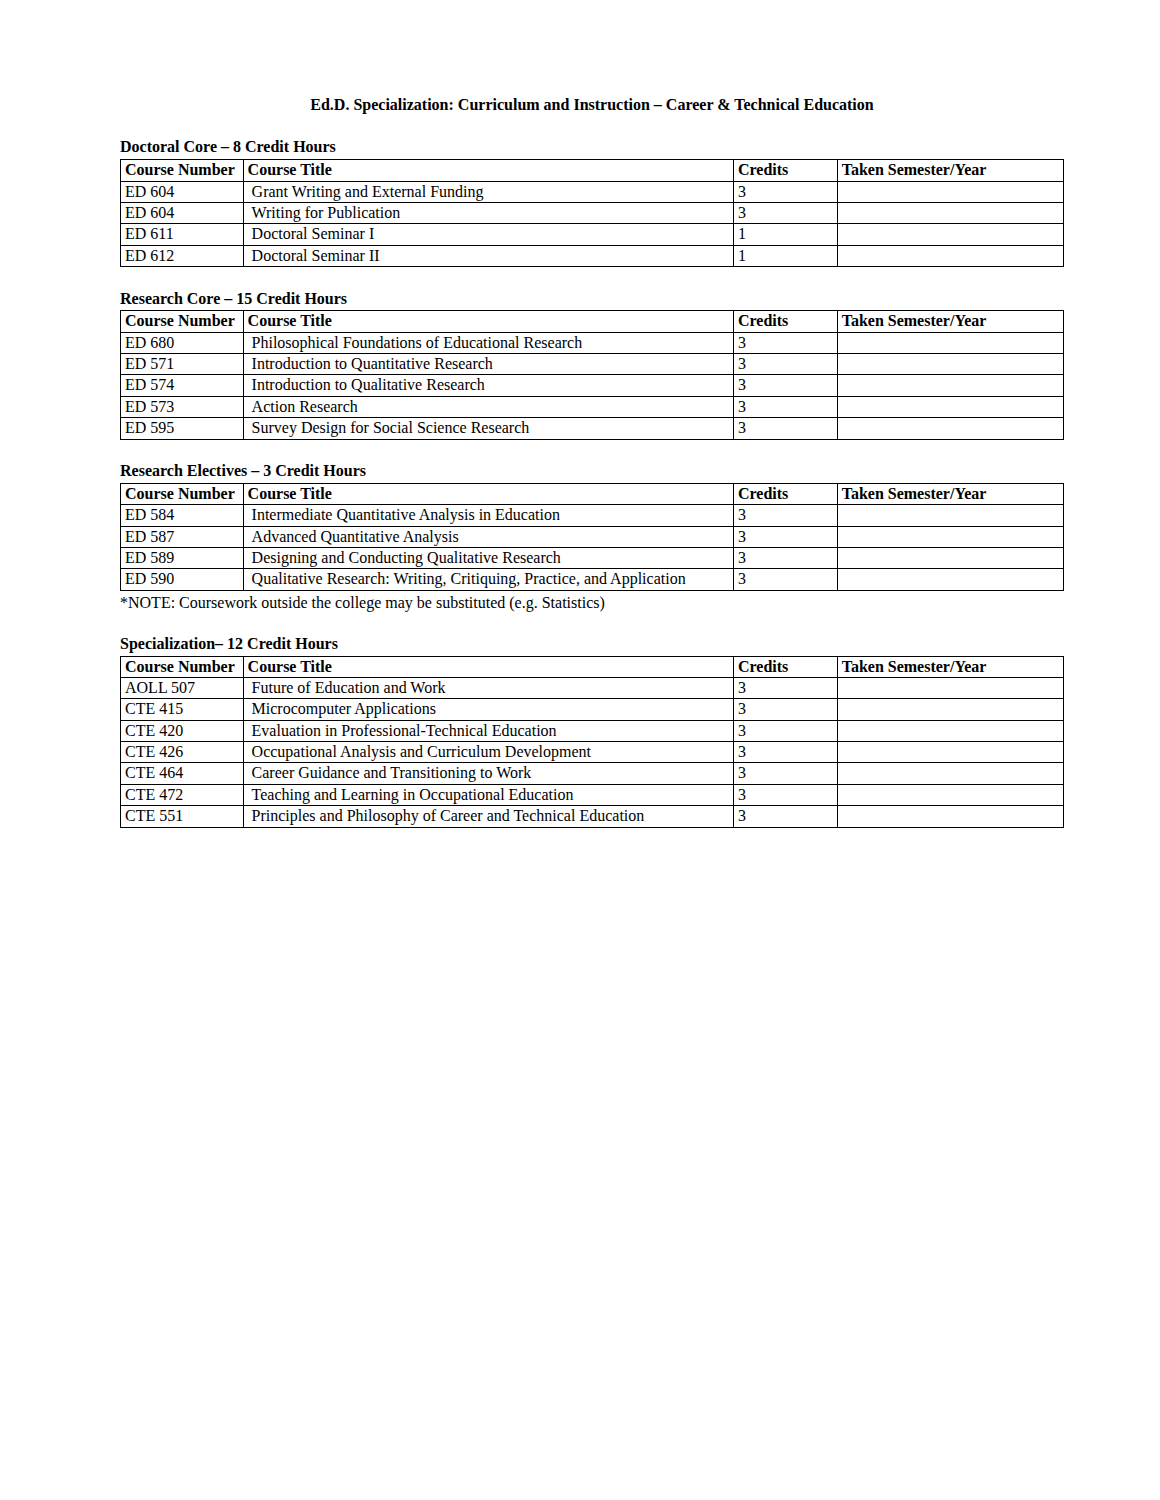Ed.D. Specialization: Curriculum and Instruction – Career & Technical Education
Doctoral Core – 8 Credit Hours
| Course Number | Course Title | Credits | Taken Semester/Year |
| --- | --- | --- | --- |
| ED 604 | Grant Writing and External Funding | 3 | |
| ED 604 | Writing for Publication | 3 | |
| ED 611 | Doctoral Seminar I | 1 | |
| ED 612 | Doctoral Seminar II | 1 | |
Research Core – 15 Credit Hours
| Course Number | Course Title | Credits | Taken Semester/Year |
| --- | --- | --- | --- |
| ED 680 | Philosophical Foundations of Educational Research | 3 | |
| ED 571 | Introduction to Quantitative Research | 3 | |
| ED 574 | Introduction to Qualitative Research | 3 | |
| ED 573 | Action Research | 3 | |
| ED 595 | Survey Design for Social Science Research | 3 | |
Research Electives – 3 Credit Hours
| Course Number | Course Title | Credits | Taken Semester/Year |
| --- | --- | --- | --- |
| ED 584 | Intermediate Quantitative Analysis in Education | 3 | |
| ED 587 | Advanced Quantitative Analysis | 3 | |
| ED 589 | Designing and Conducting Qualitative Research | 3 | |
| ED 590 | Qualitative Research: Writing, Critiquing, Practice, and Application | 3 | |
*NOTE: Coursework outside the college may be substituted (e.g. Statistics)
Specialization– 12 Credit Hours
| Course Number | Course Title | Credits | Taken Semester/Year |
| --- | --- | --- | --- |
| AOLL 507 | Future of Education and Work | 3 | |
| CTE 415 | Microcomputer Applications | 3 | |
| CTE 420 | Evaluation in Professional-Technical Education | 3 | |
| CTE 426 | Occupational Analysis and Curriculum Development | 3 | |
| CTE 464 | Career Guidance and Transitioning to Work | 3 | |
| CTE 472 | Teaching and Learning in Occupational Education | 3 | |
| CTE 551 | Principles and Philosophy of Career and Technical Education | 3 | |